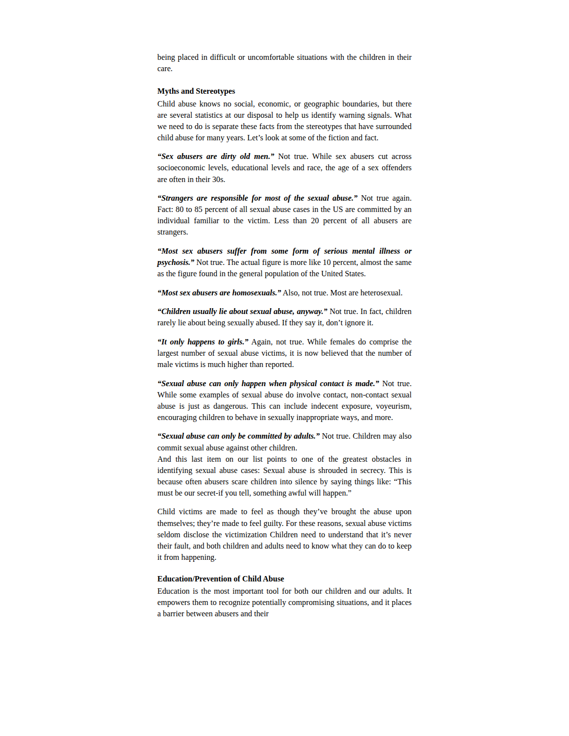being placed in difficult or uncomfortable situations with the children in their care.
Myths and Stereotypes
Child abuse knows no social, economic, or geographic boundaries, but there are several statistics at our disposal to help us identify warning signals. What we need to do is separate these facts from the stereotypes that have surrounded child abuse for many years. Let’s look at some of the fiction and fact.
“Sex abusers are dirty old men.” Not true. While sex abusers cut across socioeconomic levels, educational levels and race, the age of a sex offenders are often in their 30s.
“Strangers are responsible for most of the sexual abuse.” Not true again. Fact: 80 to 85 percent of all sexual abuse cases in the US are committed by an individual familiar to the victim. Less than 20 percent of all abusers are strangers.
“Most sex abusers suffer from some form of serious mental illness or psychosis.” Not true. The actual figure is more like 10 percent, almost the same as the figure found in the general population of the United States.
“Most sex abusers are homosexuals.” Also, not true. Most are heterosexual.
“Children usually lie about sexual abuse, anyway.” Not true. In fact, children rarely lie about being sexually abused. If they say it, don’t ignore it.
“It only happens to girls.” Again, not true. While females do comprise the largest number of sexual abuse victims, it is now believed that the number of male victims is much higher than reported.
“Sexual abuse can only happen when physical contact is made.” Not true. While some examples of sexual abuse do involve contact, non-contact sexual abuse is just as dangerous. This can include indecent exposure, voyeurism, encouraging children to behave in sexually inappropriate ways, and more.
“Sexual abuse can only be committed by adults.” Not true. Children may also commit sexual abuse against other children.
And this last item on our list points to one of the greatest obstacles in identifying sexual abuse cases: Sexual abuse is shrouded in secrecy. This is because often abusers scare children into silence by saying things like: “This must be our secret-if you tell, something awful will happen.”
Child victims are made to feel as though they’ve brought the abuse upon themselves; they’re made to feel guilty. For these reasons, sexual abuse victims seldom disclose the victimization Children need to understand that it’s never their fault, and both children and adults need to know what they can do to keep it from happening.
Education/Prevention of Child Abuse
Education is the most important tool for both our children and our adults. It empowers them to recognize potentially compromising situations, and it places a barrier between abusers and their